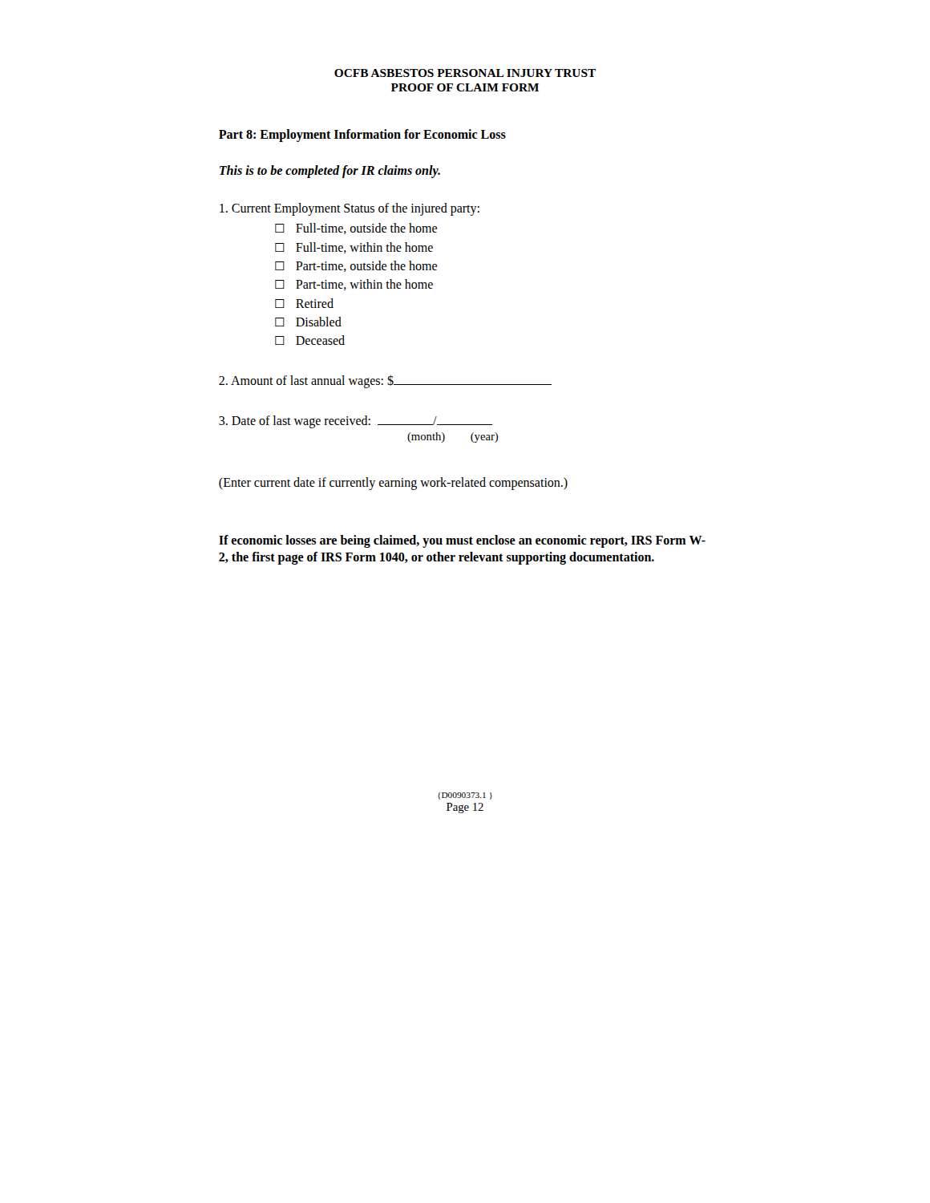OCFB ASBESTOS PERSONAL INJURY TRUST PROOF OF CLAIM FORM
Part 8: Employment Information for Economic Loss
This is to be completed for IR claims only.
1. Current Employment Status of the injured party:
☐Full-time, outside the home
☐Full-time, within the home
☐Part-time, outside the home
☐Part-time, within the home
☐Retired
☐Disabled
☐Deceased
2. Amount of last annual wages: $
3. Date of last wage received: /
(month)(year)
(Enter current date if currently earning work-related compensation.)
If economic losses are being claimed, you must enclose an economic report, IRS Form W-2, the first page of IRS Form 1040, or other relevant supporting documentation.
{D0090373.1 }
Page 12